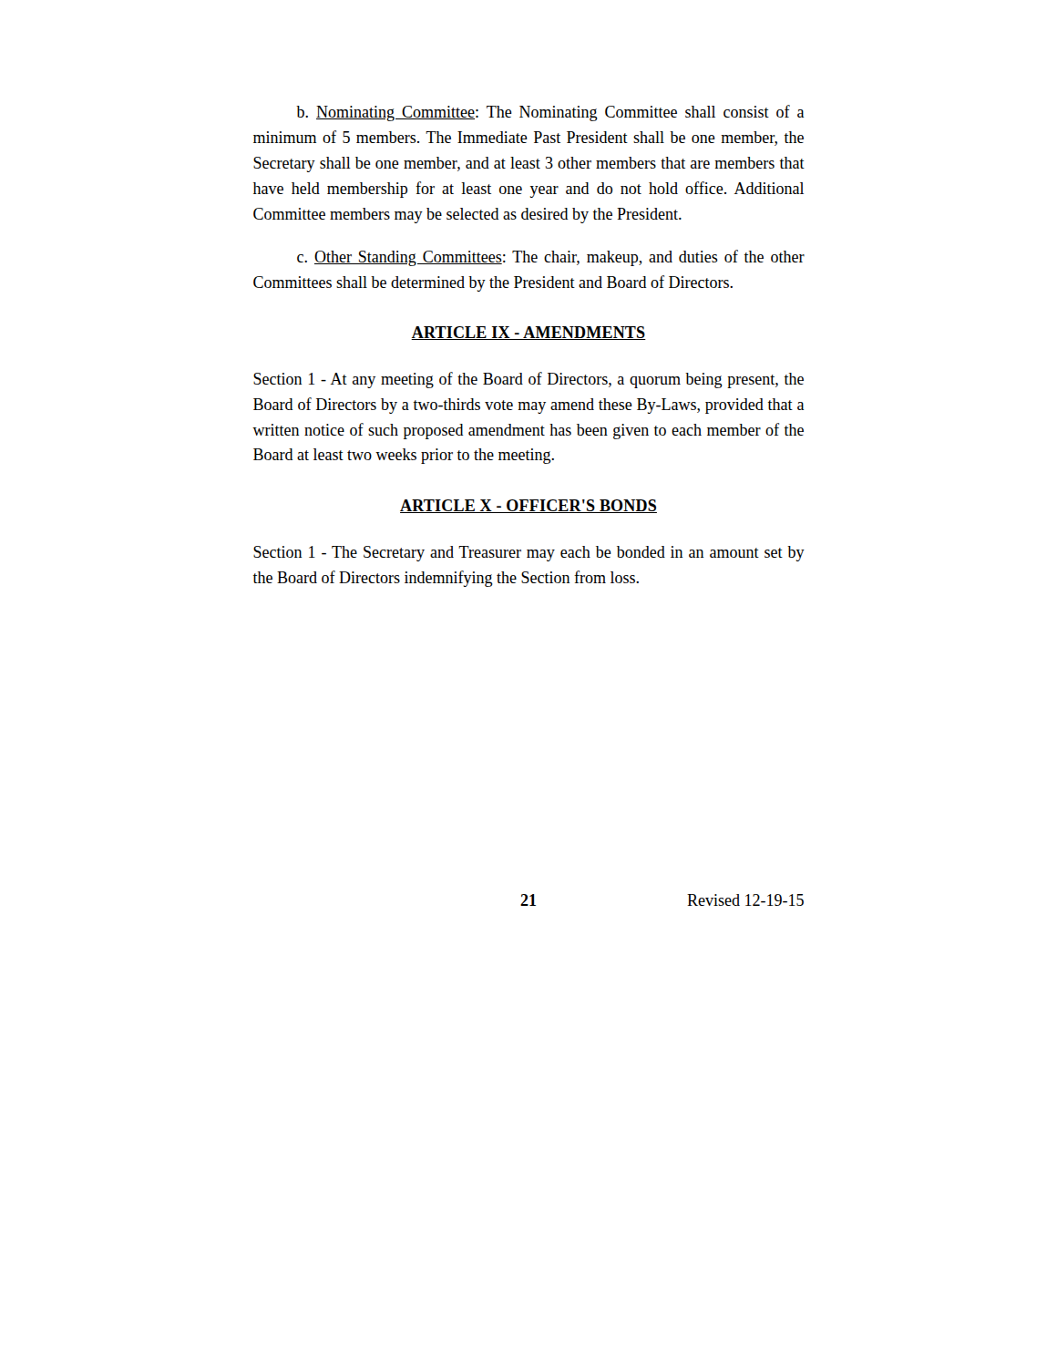b. Nominating Committee: The Nominating Committee shall consist of a minimum of 5 members. The Immediate Past President shall be one member, the Secretary shall be one member, and at least 3 other members that are members that have held membership for at least one year and do not hold office. Additional Committee members may be selected as desired by the President.
c. Other Standing Committees: The chair, makeup, and duties of the other Committees shall be determined by the President and Board of Directors.
ARTICLE IX - AMENDMENTS
Section 1 - At any meeting of the Board of Directors, a quorum being present, the Board of Directors by a two-thirds vote may amend these By-Laws, provided that a written notice of such proposed amendment has been given to each member of the Board at least two weeks prior to the meeting.
ARTICLE X - OFFICER'S BONDS
Section 1 - The Secretary and Treasurer may each be bonded in an amount set by the Board of Directors indemnifying the Section from loss.
21 Revised 12-19-15